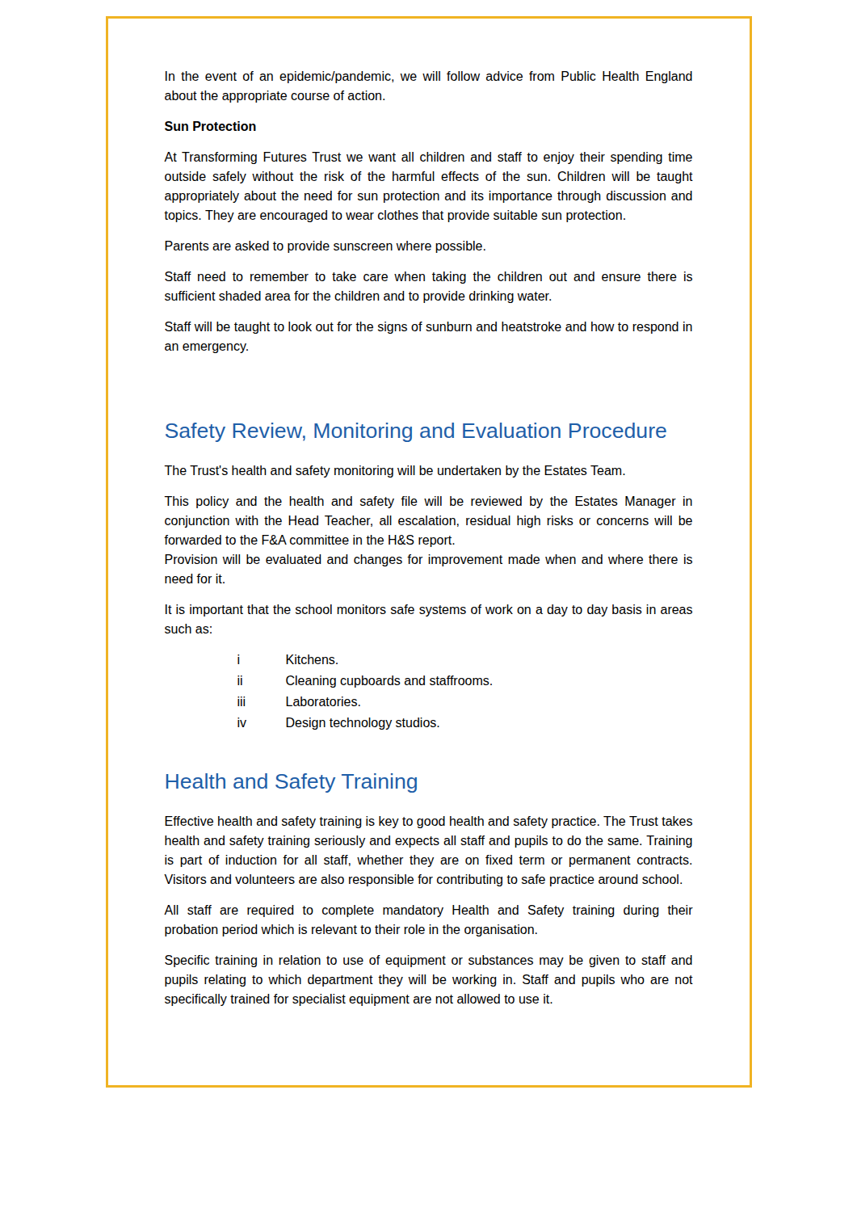In the event of an epidemic/pandemic, we will follow advice from Public Health England about the appropriate course of action.
Sun Protection
At Transforming Futures Trust we want all children and staff to enjoy their spending time outside safely without the risk of the harmful effects of the sun. Children will be taught appropriately about the need for sun protection and its importance through discussion and topics. They are encouraged to wear clothes that provide suitable sun protection.
Parents are asked to provide sunscreen where possible.
Staff need to remember to take care when taking the children out and ensure there is sufficient shaded area for the children and to provide drinking water.
Staff will be taught to look out for the signs of sunburn and heatstroke and how to respond in an emergency.
Safety Review, Monitoring and Evaluation Procedure
The Trust's health and safety monitoring will be undertaken by the Estates Team.
This policy and the health and safety file will be reviewed by the Estates Manager in conjunction with the Head Teacher, all escalation, residual high risks or concerns will be forwarded to the F&A committee in the H&S report.
Provision will be evaluated and changes for improvement made when and where there is need for it.
It is important that the school monitors safe systems of work on a day to day basis in areas such as:
i Kitchens.
ii Cleaning cupboards and staffrooms.
iii Laboratories.
iv Design technology studios.
Health and Safety Training
Effective health and safety training is key to good health and safety practice. The Trust takes health and safety training seriously and expects all staff and pupils to do the same. Training is part of induction for all staff, whether they are on fixed term or permanent contracts. Visitors and volunteers are also responsible for contributing to safe practice around school.
All staff are required to complete mandatory Health and Safety training during their probation period which is relevant to their role in the organisation.
Specific training in relation to use of equipment or substances may be given to staff and pupils relating to which department they will be working in. Staff and pupils who are not specifically trained for specialist equipment are not allowed to use it.